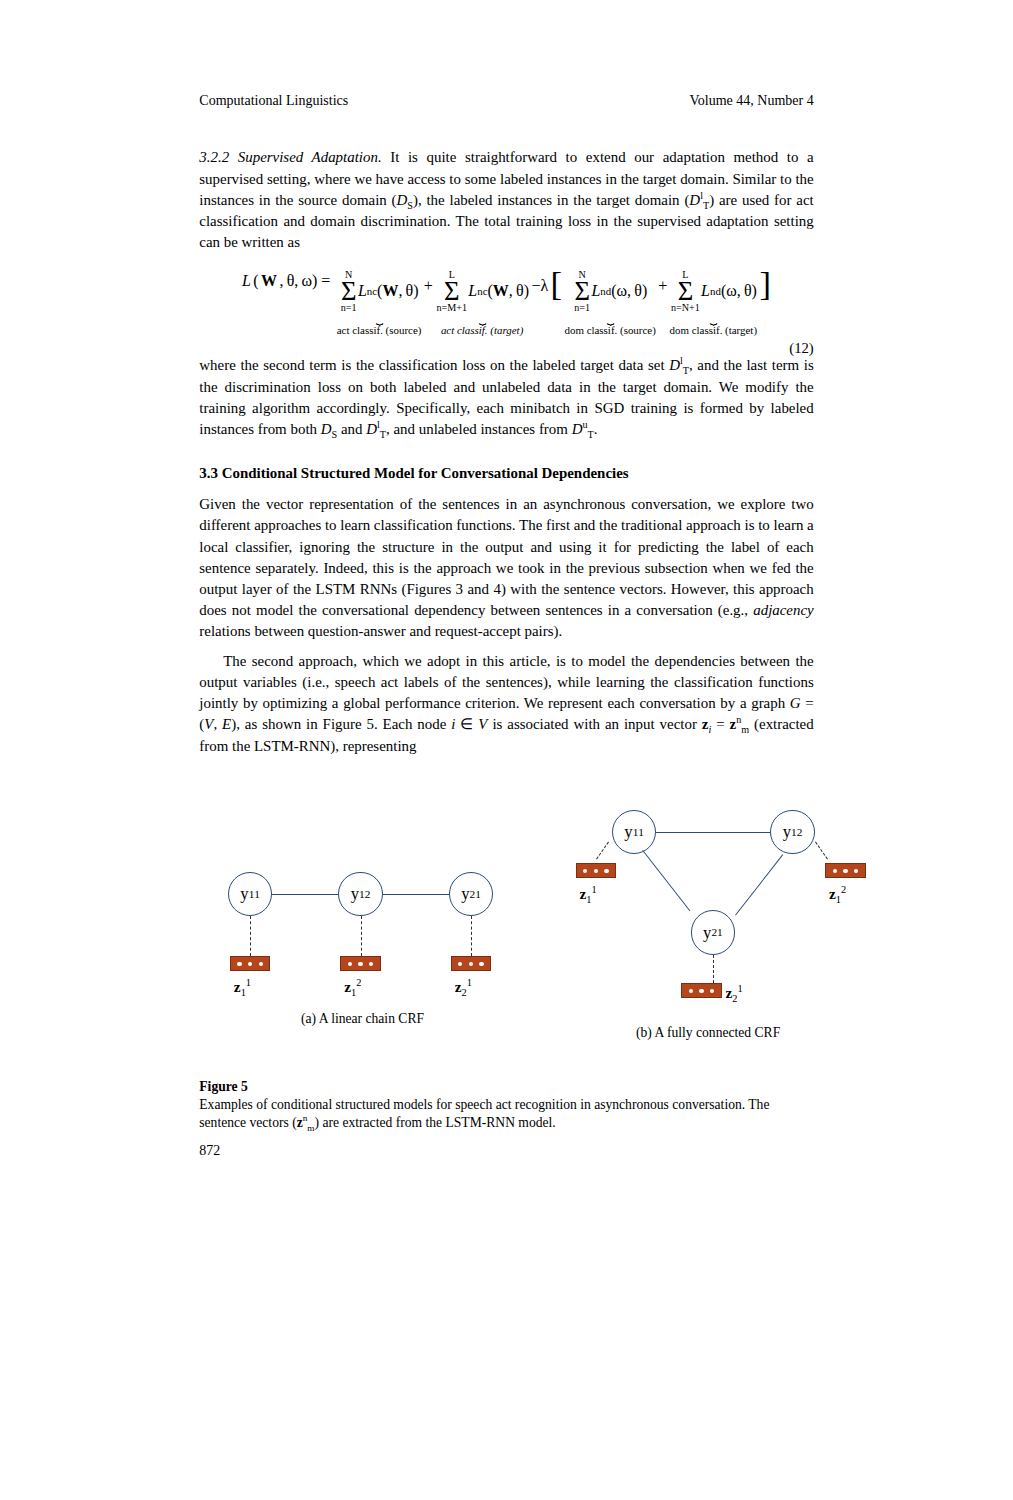Computational Linguistics Volume 44, Number 4
3.2.2 Supervised Adaptation. It is quite straightforward to extend our adaptation method to a supervised setting, where we have access to some labeled instances in the target domain. Similar to the instances in the source domain (DS), the labeled instances in the target domain (DlT) are used for act classification and domain discrimination. The total training loss in the supervised adaptation setting can be written as
L(W, θ, ω) = NΣn=1 Lnc(W, θ) ⏟ act classif. (source) + LΣn=M+1 Lnc(W, θ) ⏟ act classif. (target) −λ [ NΣn=1 Lnd(ω, θ) ⏟ dom classif. (source) + LΣn=N+1 Lnd(ω, θ) ⏟ dom classif. (target) ]
(12)
where the second term is the classification loss on the labeled target data set DlT, and the last term is the discrimination loss on both labeled and unlabeled data in the target domain. We modify the training algorithm accordingly. Specifically, each minibatch in SGD training is formed by labeled instances from both DS and DlT, and unlabeled instances from DuT.
3.3 Conditional Structured Model for Conversational Dependencies
Given the vector representation of the sentences in an asynchronous conversation, we explore two different approaches to learn classification functions. The first and the traditional approach is to learn a local classifier, ignoring the structure in the output and using it for predicting the label of each sentence separately. Indeed, this is the approach we took in the previous subsection when we fed the output layer of the LSTM RNNs (Figures 3 and 4) with the sentence vectors. However, this approach does not model the conversational dependency between sentences in a conversation (e.g., adjacency relations between question-answer and request-accept pairs).
The second approach, which we adopt in this article, is to model the dependencies between the output variables (i.e., speech act labels of the sentences), while learning the classification functions jointly by optimizing a global performance criterion. We represent each conversation by a graph G = (V, E), as shown in Figure 5. Each node i ∈ V is associated with an input vector zi = znm (extracted from the LSTM-RNN), representing
y11
y12
y21
z11
z12
z21
(a) A linear chain CRF
y11
y12
y21
z11
z12
z21
(b) A fully connected CRF
Figure 5 Examples of conditional structured models for speech act recognition in asynchronous conversation. The sentence vectors (znm) are extracted from the LSTM-RNN model.
872